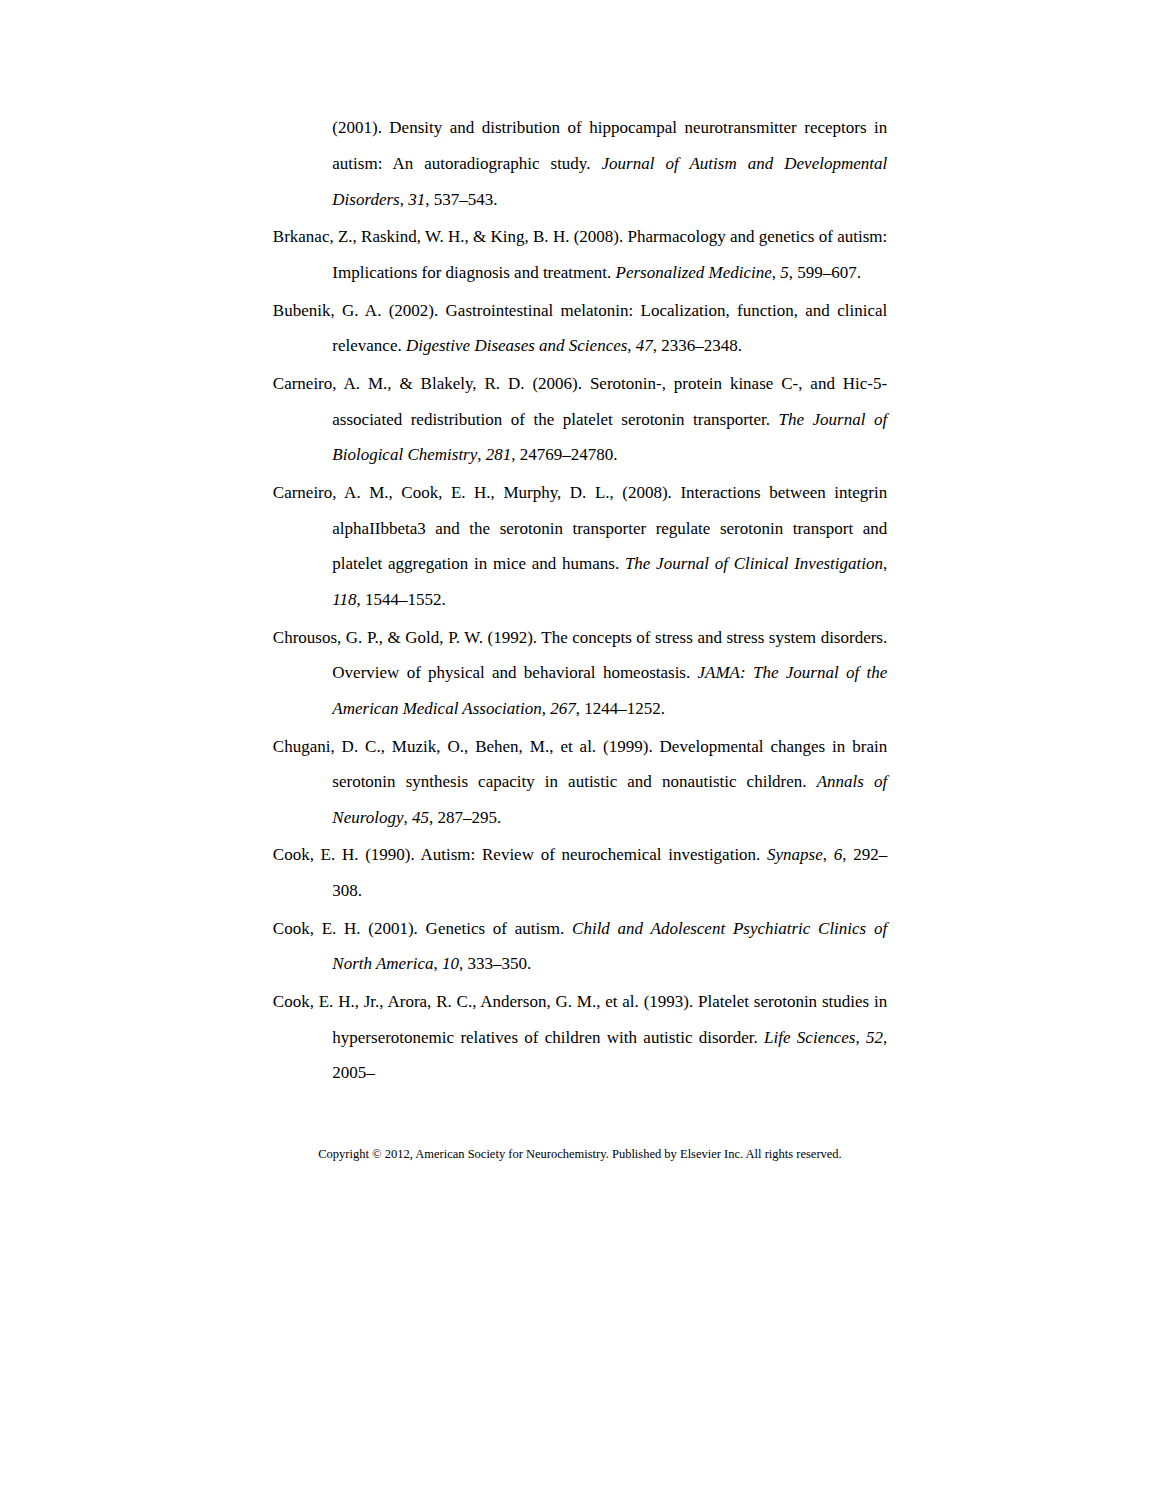(2001). Density and distribution of hippocampal neurotransmitter receptors in autism: An autoradiographic study. Journal of Autism and Developmental Disorders, 31, 537–543.
Brkanac, Z., Raskind, W. H., & King, B. H. (2008). Pharmacology and genetics of autism: Implications for diagnosis and treatment. Personalized Medicine, 5, 599–607.
Bubenik, G. A. (2002). Gastrointestinal melatonin: Localization, function, and clinical relevance. Digestive Diseases and Sciences, 47, 2336–2348.
Carneiro, A. M., & Blakely, R. D. (2006). Serotonin-, protein kinase C-, and Hic-5-associated redistribution of the platelet serotonin transporter. The Journal of Biological Chemistry, 281, 24769–24780.
Carneiro, A. M., Cook, E. H., Murphy, D. L., (2008). Interactions between integrin alphaIIbbeta3 and the serotonin transporter regulate serotonin transport and platelet aggregation in mice and humans. The Journal of Clinical Investigation, 118, 1544–1552.
Chrousos, G. P., & Gold, P. W. (1992). The concepts of stress and stress system disorders. Overview of physical and behavioral homeostasis. JAMA: The Journal of the American Medical Association, 267, 1244–1252.
Chugani, D. C., Muzik, O., Behen, M., et al. (1999). Developmental changes in brain serotonin synthesis capacity in autistic and nonautistic children. Annals of Neurology, 45, 287–295.
Cook, E. H. (1990). Autism: Review of neurochemical investigation. Synapse, 6, 292–308.
Cook, E. H. (2001). Genetics of autism. Child and Adolescent Psychiatric Clinics of North America, 10, 333–350.
Cook, E. H., Jr., Arora, R. C., Anderson, G. M., et al. (1993). Platelet serotonin studies in hyperserotonemic relatives of children with autistic disorder. Life Sciences, 52, 2005–
Copyright © 2012, American Society for Neurochemistry. Published by Elsevier Inc. All rights reserved.